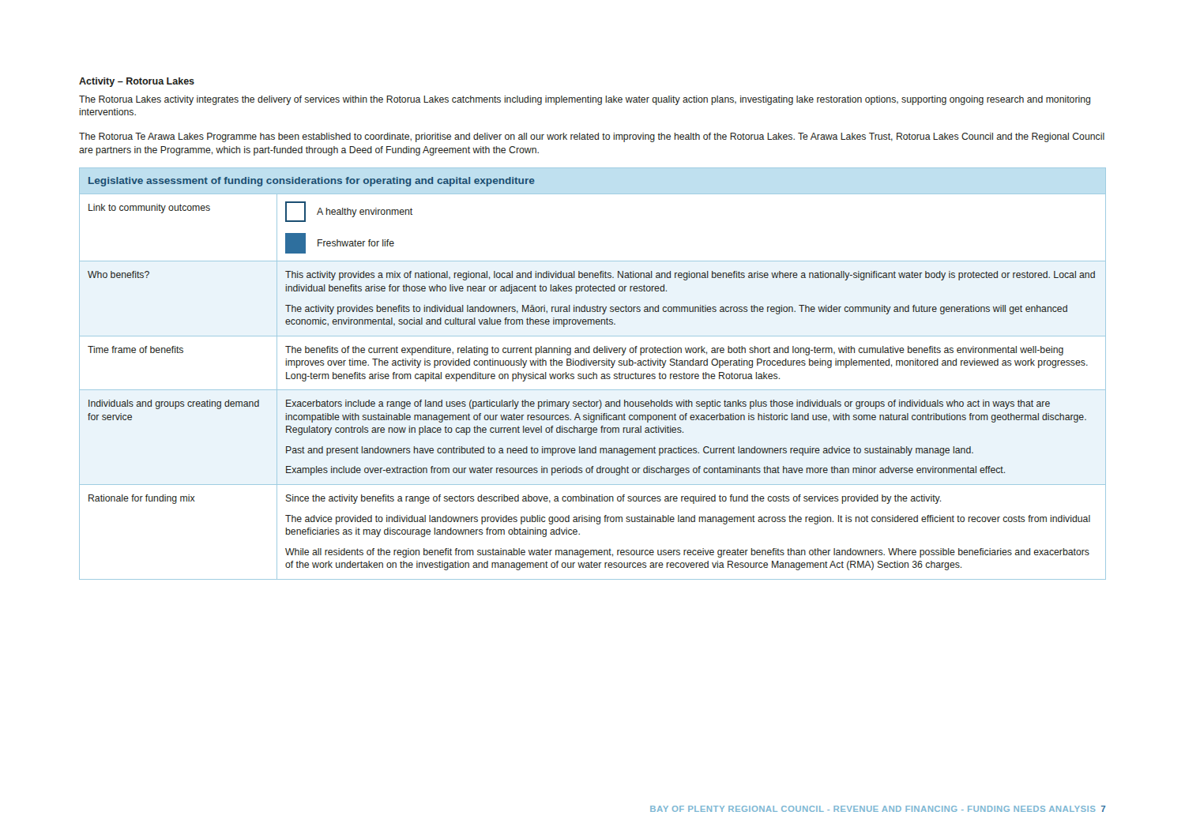Activity – Rotorua Lakes
The Rotorua Lakes activity integrates the delivery of services within the Rotorua Lakes catchments including implementing lake water quality action plans, investigating lake restoration options, supporting ongoing research and monitoring interventions.
The Rotorua Te Arawa Lakes Programme has been established to coordinate, prioritise and deliver on all our work related to improving the health of the Rotorua Lakes. Te Arawa Lakes Trust, Rotorua Lakes Council and the Regional Council are partners in the Programme, which is part-funded through a Deed of Funding Agreement with the Crown.
Legislative assessment of funding considerations for operating and capital expenditure
| Link to community outcomes | A healthy environment Freshwater for life |
| Who benefits? | This activity provides a mix of national, regional, local and individual benefits. National and regional benefits arise where a nationally-significant water body is protected or restored. Local and individual benefits arise for those who live near or adjacent to lakes protected or restored. The activity provides benefits to individual landowners, Māori, rural industry sectors and communities across the region. The wider community and future generations will get enhanced economic, environmental, social and cultural value from these improvements. |
| Time frame of benefits | The benefits of the current expenditure, relating to current planning and delivery of protection work, are both short and long-term, with cumulative benefits as environmental well-being improves over time. The activity is provided continuously with the Biodiversity sub-activity Standard Operating Procedures being implemented, monitored and reviewed as work progresses. Long-term benefits arise from capital expenditure on physical works such as structures to restore the Rotorua lakes. |
| Individuals and groups creating demand for service | Exacerbators include a range of land uses (particularly the primary sector) and households with septic tanks plus those individuals or groups of individuals who act in ways that are incompatible with sustainable management of our water resources. A significant component of exacerbation is historic land use, with some natural contributions from geothermal discharge. Regulatory controls are now in place to cap the current level of discharge from rural activities. Past and present landowners have contributed to a need to improve land management practices. Current landowners require advice to sustainably manage land. Examples include over-extraction from our water resources in periods of drought or discharges of contaminants that have more than minor adverse environmental effect. |
| Rationale for funding mix | Since the activity benefits a range of sectors described above, a combination of sources are required to fund the costs of services provided by the activity. The advice provided to individual landowners provides public good arising from sustainable land management across the region. It is not considered efficient to recover costs from individual beneficiaries as it may discourage landowners from obtaining advice. While all residents of the region benefit from sustainable water management, resource users receive greater benefits than other landowners. Where possible beneficiaries and exacerbators of the work undertaken on the investigation and management of our water resources are recovered via Resource Management Act (RMA) Section 36 charges. |
BAY OF PLENTY REGIONAL COUNCIL - REVENUE AND FINANCING - FUNDING NEEDS ANALYSIS7